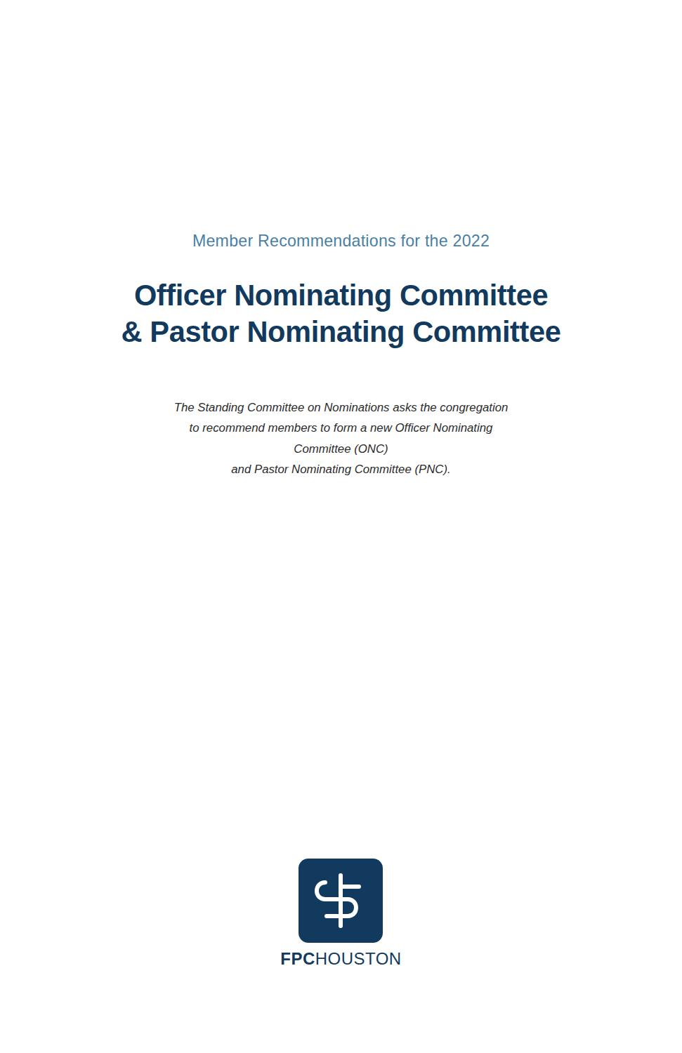Member Recommendations for the 2022
Officer Nominating Committee
& Pastor Nominating Committee
The Standing Committee on Nominations asks the congregation to recommend members to form a new Officer Nominating Committee (ONC)
and Pastor Nominating Committee (PNC).
FPC HOUSTON